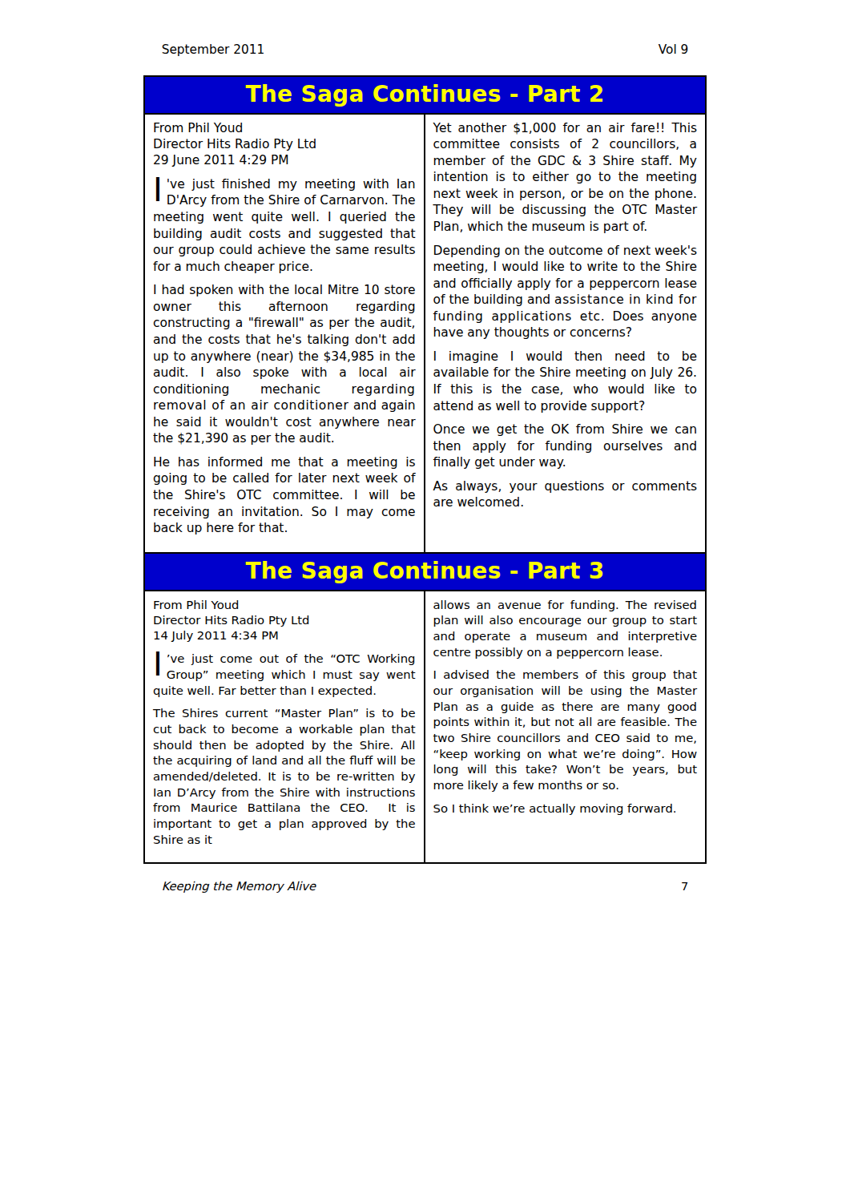September 2011 Vol 9
The Saga Continues - Part 2
From Phil Youd
Director Hits Radio Pty Ltd
29 June 2011 4:29 PM
I've just finished my meeting with Ian D'Arcy from the Shire of Carnarvon. The meeting went quite well. I queried the building audit costs and suggested that our group could achieve the same results for a much cheaper price.
I had spoken with the local Mitre 10 store owner this afternoon regarding constructing a "firewall" as per the audit, and the costs that he's talking don't add up to anywhere (near) the $34,985 in the audit. I also spoke with a local air conditioning mechanic regarding removal of an air conditioner and again he said it wouldn't cost anywhere near the $21,390 as per the audit.
He has informed me that a meeting is going to be called for later next week of the Shire's OTC committee. I will be receiving an invitation. So I may come back up here for that.
Yet another $1,000 for an air fare!! This committee consists of 2 councillors, a member of the GDC & 3 Shire staff. My intention is to either go to the meeting next week in person, or be on the phone. They will be discussing the OTC Master Plan, which the museum is part of.
Depending on the outcome of next week's meeting, I would like to write to the Shire and officially apply for a peppercorn lease of the building and assistance in kind for funding applications etc. Does anyone have any thoughts or concerns?
I imagine I would then need to be available for the Shire meeting on July 26. If this is the case, who would like to attend as well to provide support?
Once we get the OK from Shire we can then apply for funding ourselves and finally get under way.
As always, your questions or comments are welcomed.
The Saga Continues - Part 3
From Phil Youd
Director Hits Radio Pty Ltd
14 July 2011 4:34 PM
I’ve just come out of the “OTC Working Group” meeting which I must say went quite well. Far better than I expected.
The Shires current “Master Plan” is to be cut back to become a workable plan that should then be adopted by the Shire. All the acquiring of land and all the fluff will be amended/deleted. It is to be re-written by Ian D’Arcy from the Shire with instructions from Maurice Battilana the CEO. It is important to get a plan approved by the Shire as it
allows an avenue for funding. The revised plan will also encourage our group to start and operate a museum and interpretive centre possibly on a peppercorn lease.
I advised the members of this group that our organisation will be using the Master Plan as a guide as there are many good points within it, but not all are feasible. The two Shire councillors and CEO said to me, “keep working on what we’re doing”. How long will this take? Won’t be years, but more likely a few months or so.
So I think we’re actually moving forward.
Keeping the Memory Alive 7